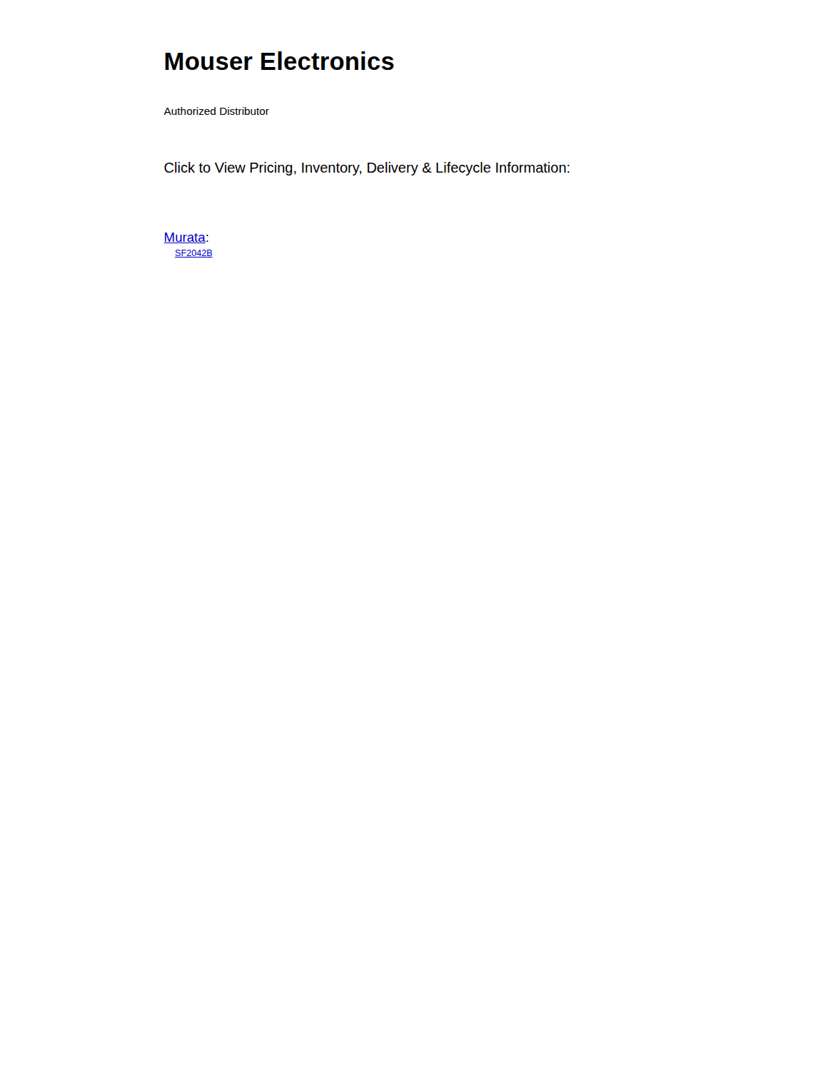Mouser Electronics
Authorized Distributor
Click to View Pricing, Inventory, Delivery & Lifecycle Information:
Murata:
SF2042B